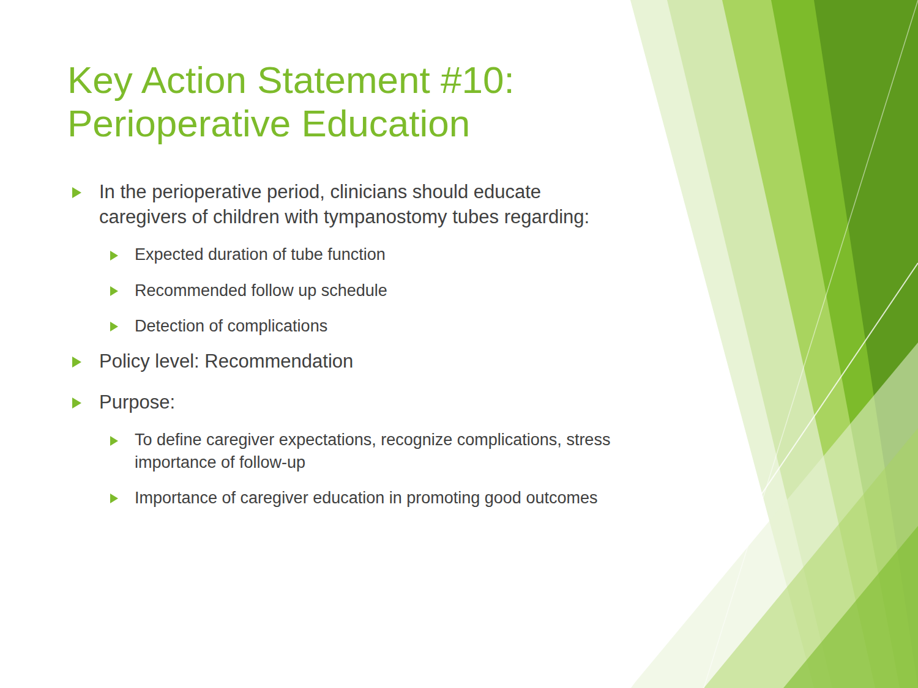Key Action Statement #10:
Perioperative Education
In the perioperative period, clinicians should educate caregivers of children with tympanostomy tubes regarding:
Expected duration of tube function
Recommended follow up schedule
Detection of complications
Policy level: Recommendation
Purpose:
To define caregiver expectations, recognize complications, stress importance of follow-up
Importance of caregiver education in promoting good outcomes